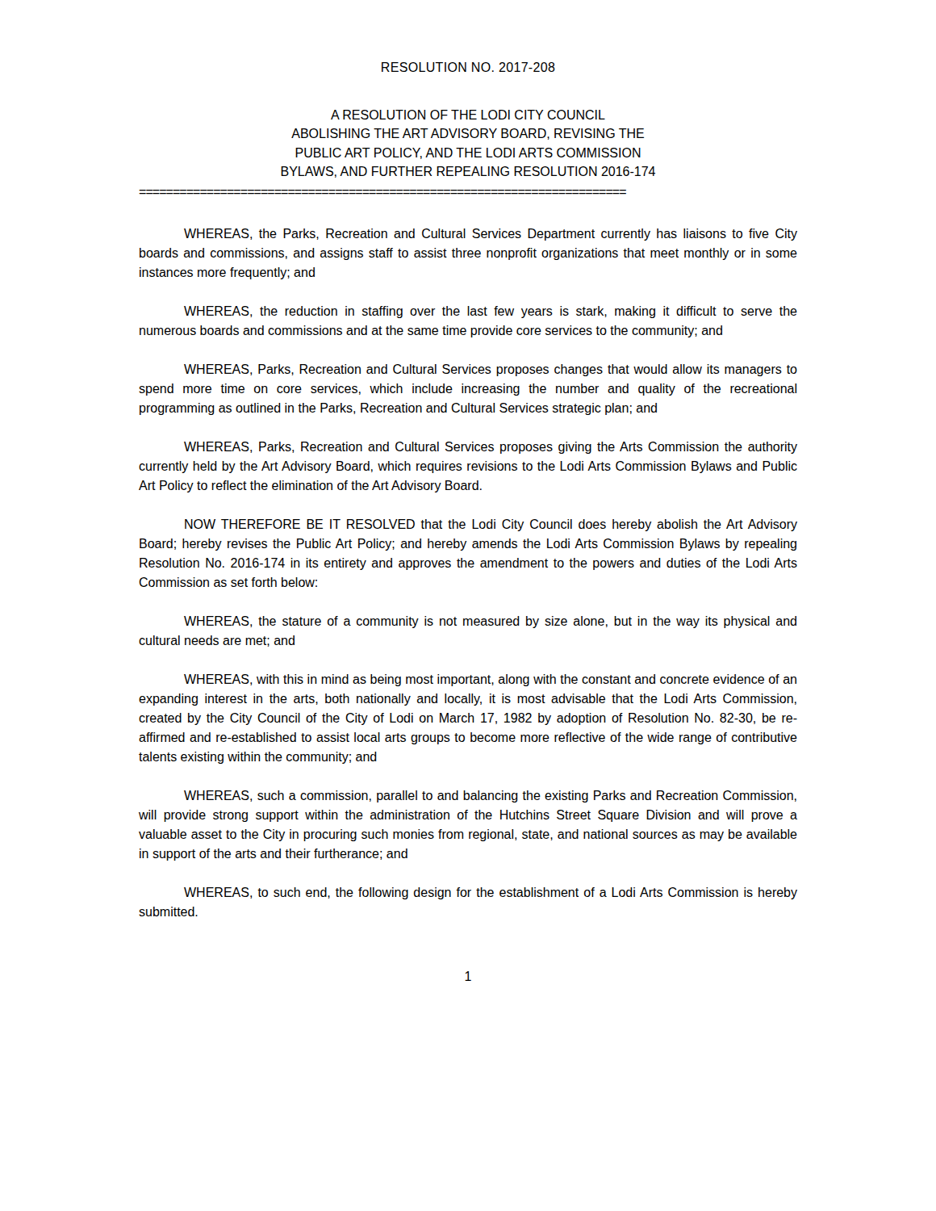RESOLUTION NO. 2017-208
A RESOLUTION OF THE LODI CITY COUNCIL
ABOLISHING THE ART ADVISORY BOARD, REVISING THE
PUBLIC ART POLICY, AND THE LODI ARTS COMMISSION
BYLAWS, AND FURTHER REPEALING RESOLUTION 2016-174
========================================================================
WHEREAS, the Parks, Recreation and Cultural Services Department currently has liaisons to five City boards and commissions, and assigns staff to assist three nonprofit organizations that meet monthly or in some instances more frequently; and
WHEREAS, the reduction in staffing over the last few years is stark, making it difficult to serve the numerous boards and commissions and at the same time provide core services to the community; and
WHEREAS, Parks, Recreation and Cultural Services proposes changes that would allow its managers to spend more time on core services, which include increasing the number and quality of the recreational programming as outlined in the Parks, Recreation and Cultural Services strategic plan; and
WHEREAS, Parks, Recreation and Cultural Services proposes giving the Arts Commission the authority currently held by the Art Advisory Board, which requires revisions to the Lodi Arts Commission Bylaws and Public Art Policy to reflect the elimination of the Art Advisory Board.
NOW THEREFORE BE IT RESOLVED that the Lodi City Council does hereby abolish the Art Advisory Board; hereby revises the Public Art Policy; and hereby amends the Lodi Arts Commission Bylaws by repealing Resolution No. 2016-174 in its entirety and approves the amendment to the powers and duties of the Lodi Arts Commission as set forth below:
WHEREAS, the stature of a community is not measured by size alone, but in the way its physical and cultural needs are met; and
WHEREAS, with this in mind as being most important, along with the constant and concrete evidence of an expanding interest in the arts, both nationally and locally, it is most advisable that the Lodi Arts Commission, created by the City Council of the City of Lodi on March 17, 1982 by adoption of Resolution No. 82-30, be re-affirmed and re-established to assist local arts groups to become more reflective of the wide range of contributive talents existing within the community; and
WHEREAS, such a commission, parallel to and balancing the existing Parks and Recreation Commission, will provide strong support within the administration of the Hutchins Street Square Division and will prove a valuable asset to the City in procuring such monies from regional, state, and national sources as may be available in support of the arts and their furtherance; and
WHEREAS, to such end, the following design for the establishment of a Lodi Arts Commission is hereby submitted.
1